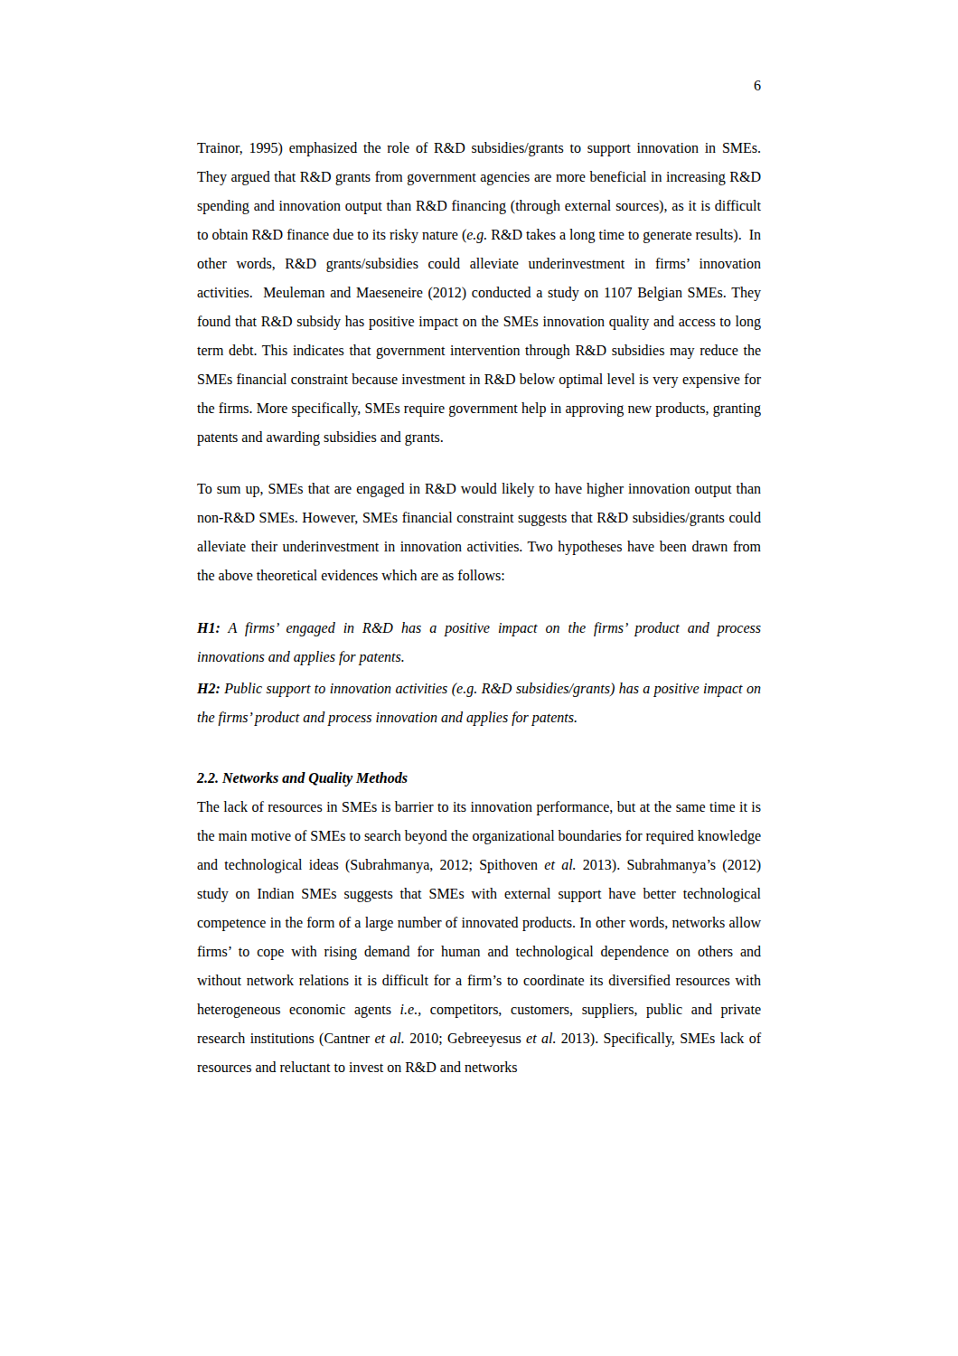6
Trainor, 1995) emphasized the role of R&D subsidies/grants to support innovation in SMEs. They argued that R&D grants from government agencies are more beneficial in increasing R&D spending and innovation output than R&D financing (through external sources), as it is difficult to obtain R&D finance due to its risky nature (e.g. R&D takes a long time to generate results). In other words, R&D grants/subsidies could alleviate underinvestment in firms’ innovation activities. Meuleman and Maeseneire (2012) conducted a study on 1107 Belgian SMEs. They found that R&D subsidy has positive impact on the SMEs innovation quality and access to long term debt. This indicates that government intervention through R&D subsidies may reduce the SMEs financial constraint because investment in R&D below optimal level is very expensive for the firms. More specifically, SMEs require government help in approving new products, granting patents and awarding subsidies and grants.
To sum up, SMEs that are engaged in R&D would likely to have higher innovation output than non-R&D SMEs. However, SMEs financial constraint suggests that R&D subsidies/grants could alleviate their underinvestment in innovation activities. Two hypotheses have been drawn from the above theoretical evidences which are as follows:
H1: A firms’ engaged in R&D has a positive impact on the firms’ product and process innovations and applies for patents.
H2: Public support to innovation activities (e.g. R&D subsidies/grants) has a positive impact on the firms’ product and process innovation and applies for patents.
2.2. Networks and Quality Methods
The lack of resources in SMEs is barrier to its innovation performance, but at the same time it is the main motive of SMEs to search beyond the organizational boundaries for required knowledge and technological ideas (Subrahmanya, 2012; Spithoven et al. 2013). Subrahmanya’s (2012) study on Indian SMEs suggests that SMEs with external support have better technological competence in the form of a large number of innovated products. In other words, networks allow firms’ to cope with rising demand for human and technological dependence on others and without network relations it is difficult for a firm’s to coordinate its diversified resources with heterogeneous economic agents i.e., competitors, customers, suppliers, public and private research institutions (Cantner et al. 2010; Gebreeyesus et al. 2013). Specifically, SMEs lack of resources and reluctant to invest on R&D and networks